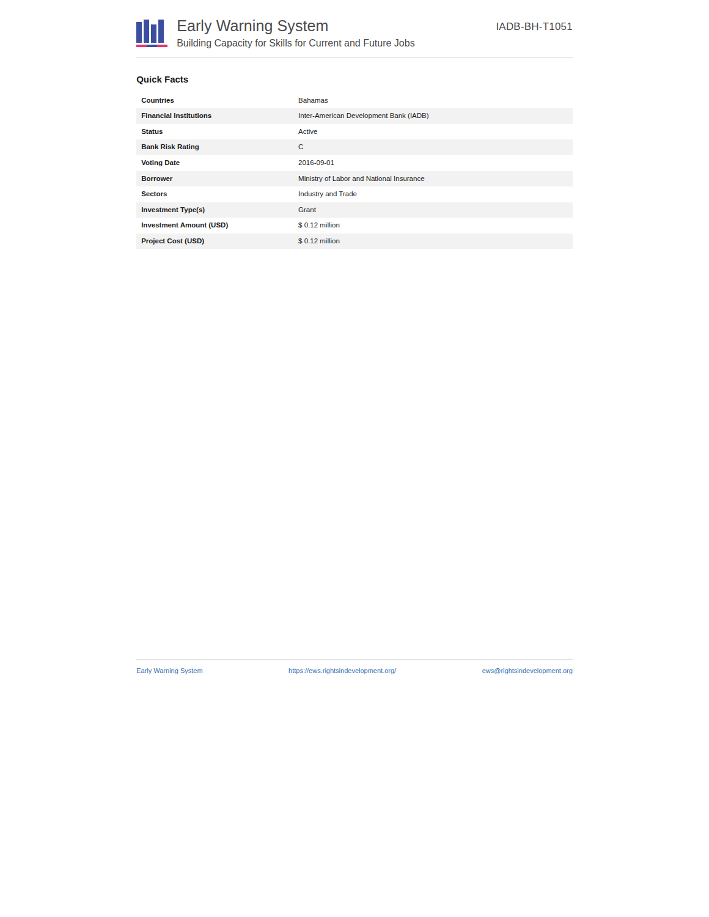Early Warning System
Building Capacity for Skills for Current and Future Jobs
IADB-BH-T1051
Quick Facts
| Countries | Bahamas |
| Financial Institutions | Inter-American Development Bank (IADB) |
| Status | Active |
| Bank Risk Rating | C |
| Voting Date | 2016-09-01 |
| Borrower | Ministry of Labor and National Insurance |
| Sectors | Industry and Trade |
| Investment Type(s) | Grant |
| Investment Amount (USD) | $ 0.12 million |
| Project Cost (USD) | $ 0.12 million |
Early Warning System
https://ews.rightsindevelopment.org/
ews@rightsindevelopment.org